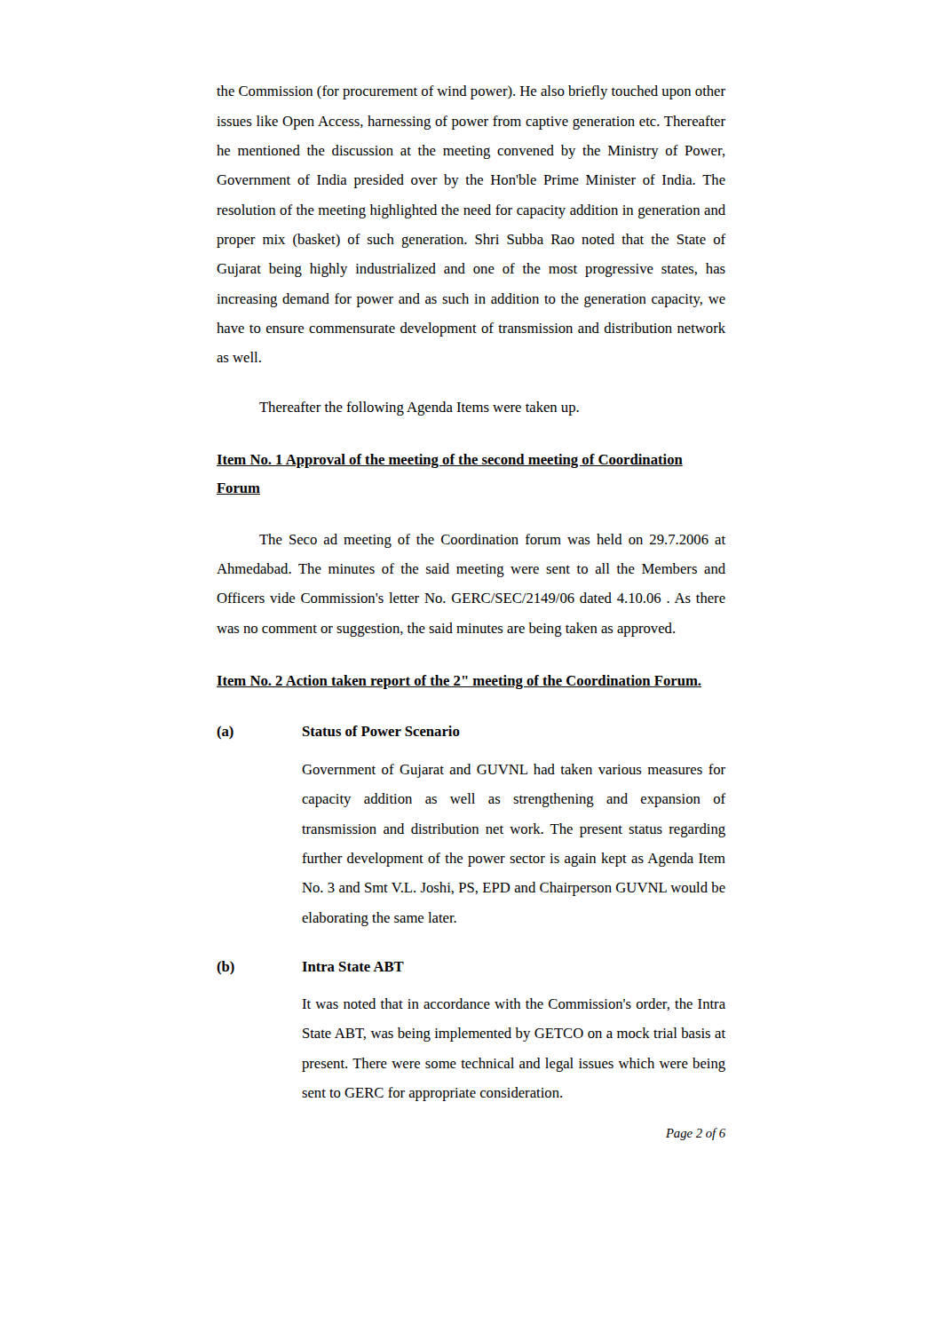the Commission (for procurement of wind power). He also briefly touched upon other issues like Open Access, harnessing of power from captive generation etc. Thereafter he mentioned the discussion at the meeting convened by the Ministry of Power, Government of India presided over by the Hon'ble Prime Minister of India. The resolution of the meeting highlighted the need for capacity addition in generation and proper mix (basket) of such generation. Shri Subba Rao noted that the State of Gujarat being highly industrialized and one of the most progressive states, has increasing demand for power and as such in addition to the generation capacity, we have to ensure commensurate development of transmission and distribution network as well.
Thereafter the following Agenda Items were taken up.
Item No. 1 Approval of the meeting of the second meeting of Coordination Forum
The Seco ad meeting of the Coordination forum was held on 29.7.2006 at Ahmedabad. The minutes of the said meeting were sent to all the Members and Officers vide Commission's letter No. GERC/SEC/2149/06 dated 4.10.06 . As there was no comment or suggestion, the said minutes are being taken as approved.
Item No. 2 Action taken report of the 2" meeting of the Coordination Forum.
(a)
Status of Power Scenario
Government of Gujarat and GUVNL had taken various measures for capacity addition as well as strengthening and expansion of transmission and distribution net work. The present status regarding further development of the power sector is again kept as Agenda Item No. 3 and Smt V.L. Joshi, PS, EPD and Chairperson GUVNL would be elaborating the same later.
(b)
Intra State ABT
It was noted that in accordance with the Commission's order, the Intra State ABT, was being implemented by GETCO on a mock trial basis at present. There were some technical and legal issues which were being sent to GERC for appropriate consideration.
Page 2 of 6